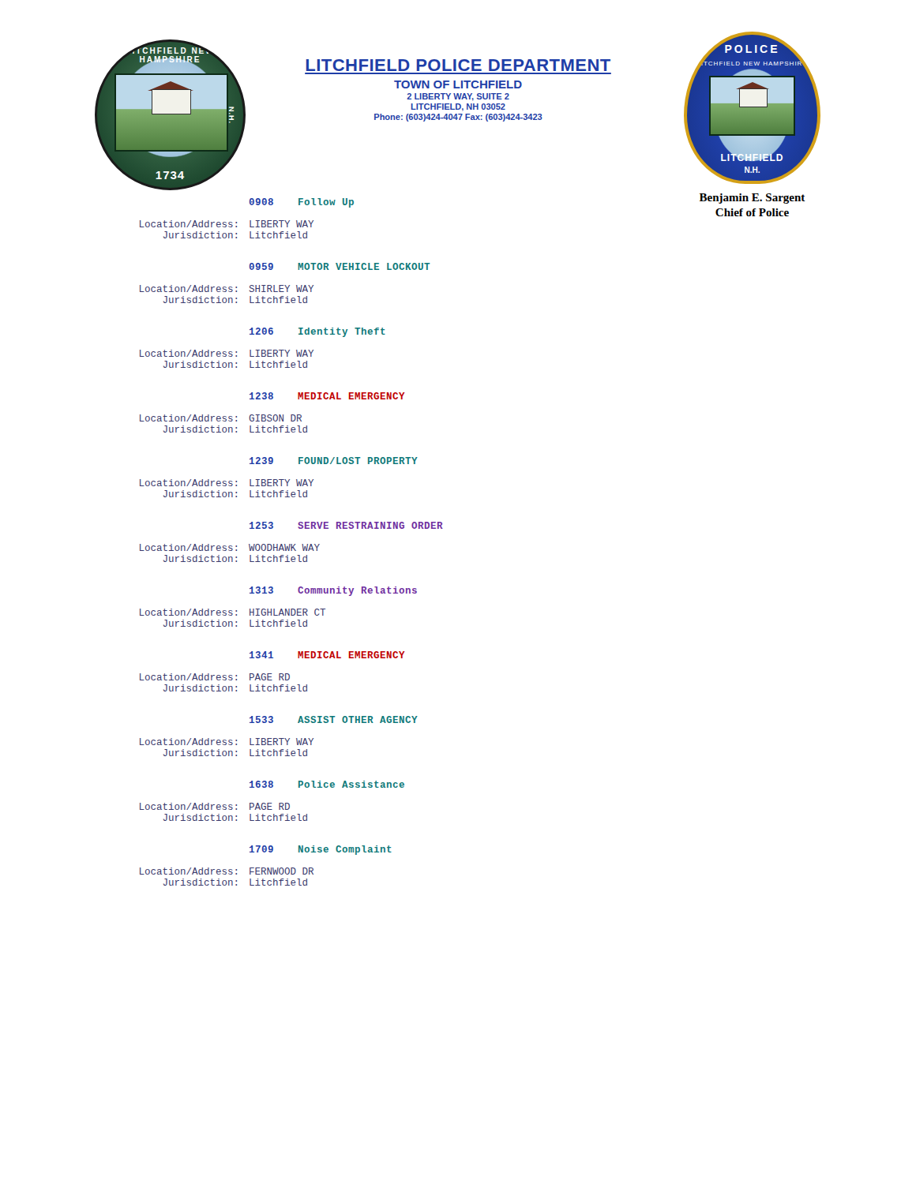LITCHFIELD NEW HAMPSHIRE
LITCHFIELD
N.H.
1734
LITCHFIELD POLICE DEPARTMENT
TOWN OF LITCHFIELD
2 LIBERTY WAY, SUITE 2
LITCHFIELD, NH 03052
Phone: (603)424-4047 Fax: (603)424-3423
POLICE
LITCHFIELD NEW HAMPSHIRE
LITCHFIELD
N.H.
Benjamin E. Sargent
Chief of Police
0908 Follow Up
Location/Address:
LIBERTY WAY
Jurisdiction:
Litchfield
0959 MOTOR VEHICLE LOCKOUT
Location/Address:
SHIRLEY WAY
Jurisdiction:
Litchfield
1206 Identity Theft
Location/Address:
LIBERTY WAY
Jurisdiction:
Litchfield
1238 MEDICAL EMERGENCY
Location/Address:
GIBSON DR
Jurisdiction:
Litchfield
1239 FOUND/LOST PROPERTY
Location/Address:
LIBERTY WAY
Jurisdiction:
Litchfield
1253 SERVE RESTRAINING ORDER
Location/Address:
WOODHAWK WAY
Jurisdiction:
Litchfield
1313 Community Relations
Location/Address:
HIGHLANDER CT
Jurisdiction:
Litchfield
1341 MEDICAL EMERGENCY
Location/Address:
PAGE RD
Jurisdiction:
Litchfield
1533 ASSIST OTHER AGENCY
Location/Address:
LIBERTY WAY
Jurisdiction:
Litchfield
1638 Police Assistance
Location/Address:
PAGE RD
Jurisdiction:
Litchfield
1709 Noise Complaint
Location/Address:
FERNWOOD DR
Jurisdiction:
Litchfield